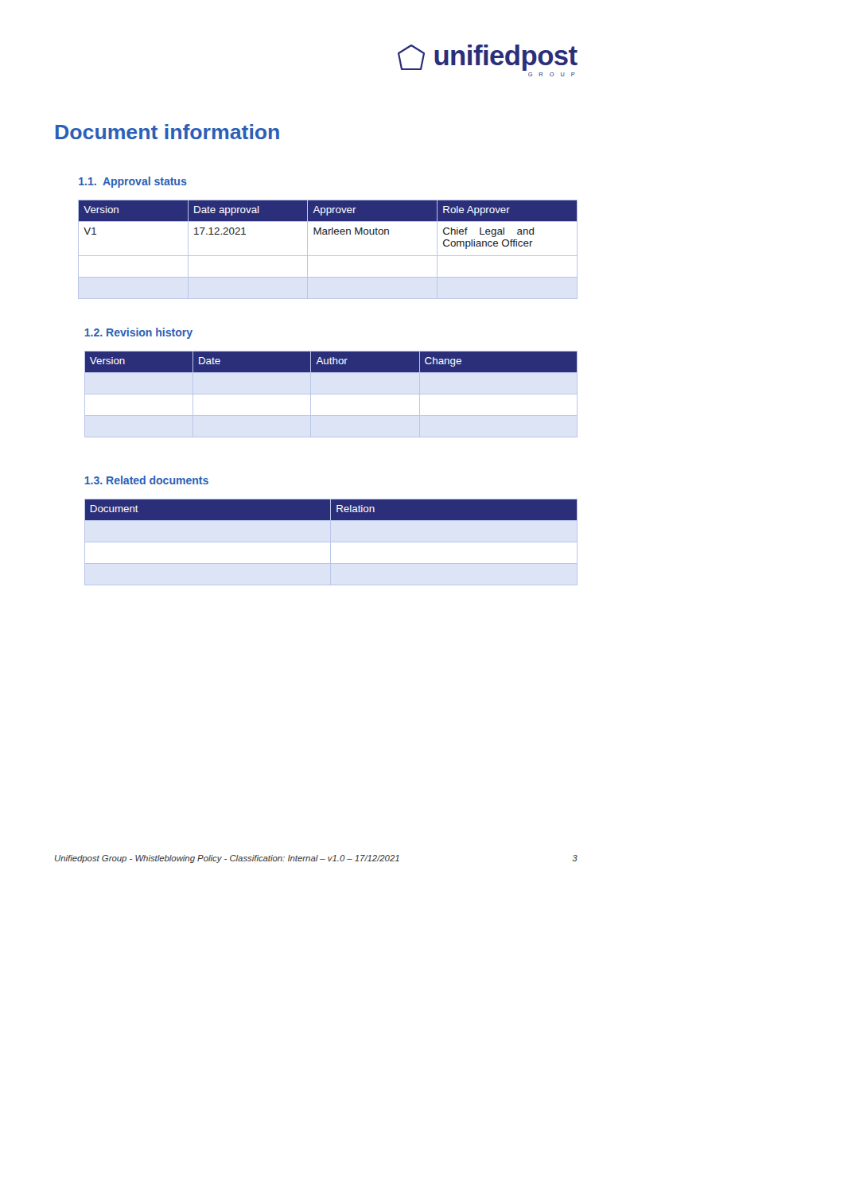unifiedpost
G R O U P
Document information
1.1. Approval status
| Version | Date approval | Approver | Role Approver |
| --- | --- | --- | --- |
| V1 | 17.12.2021 | Marleen Mouton | Chief Legal and Compliance Officer |
1.2. Revision history
| Version | Date | Author | Change |
| --- | --- | --- | --- |
1.3. Related documents
| Document | Relation |
| --- | --- |
Unifiedpost Group - Whistleblowing Policy - Classification: Internal – v1.0 – 17/12/2021 3